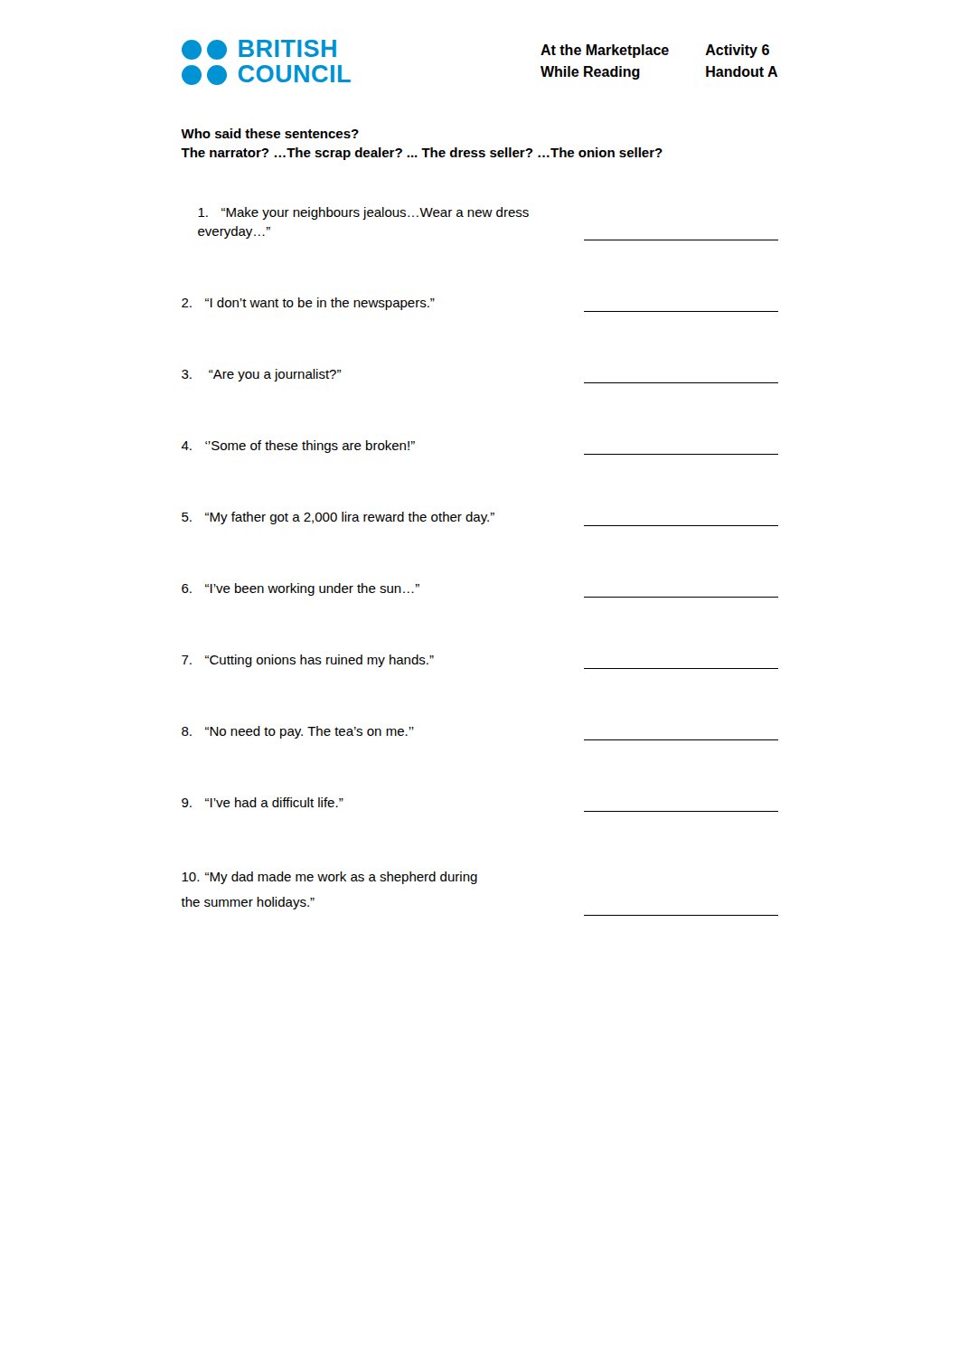BRITISH
COUNCIL
At the Marketplace
While Reading
Activity 6
Handout A
Who said these sentences?
The narrator? …The scrap dealer? ... The dress seller? …The onion seller?
1.“Make your neighbours jealous…Wear a new dress everyday…”
2.“I don’t want to be in the newspapers.”
3. “Are you a journalist?”
4.‘’Some of these things are broken!”
5.“My father got a 2,000 lira reward the other day.”
6.“I’ve been working under the sun…”
7.“Cutting onions has ruined my hands.”
8.“No need to pay. The tea’s on me.’’
9.“I’ve had a difficult life.”
10.“My dad made me work as a shepherd during
the summer holidays.”